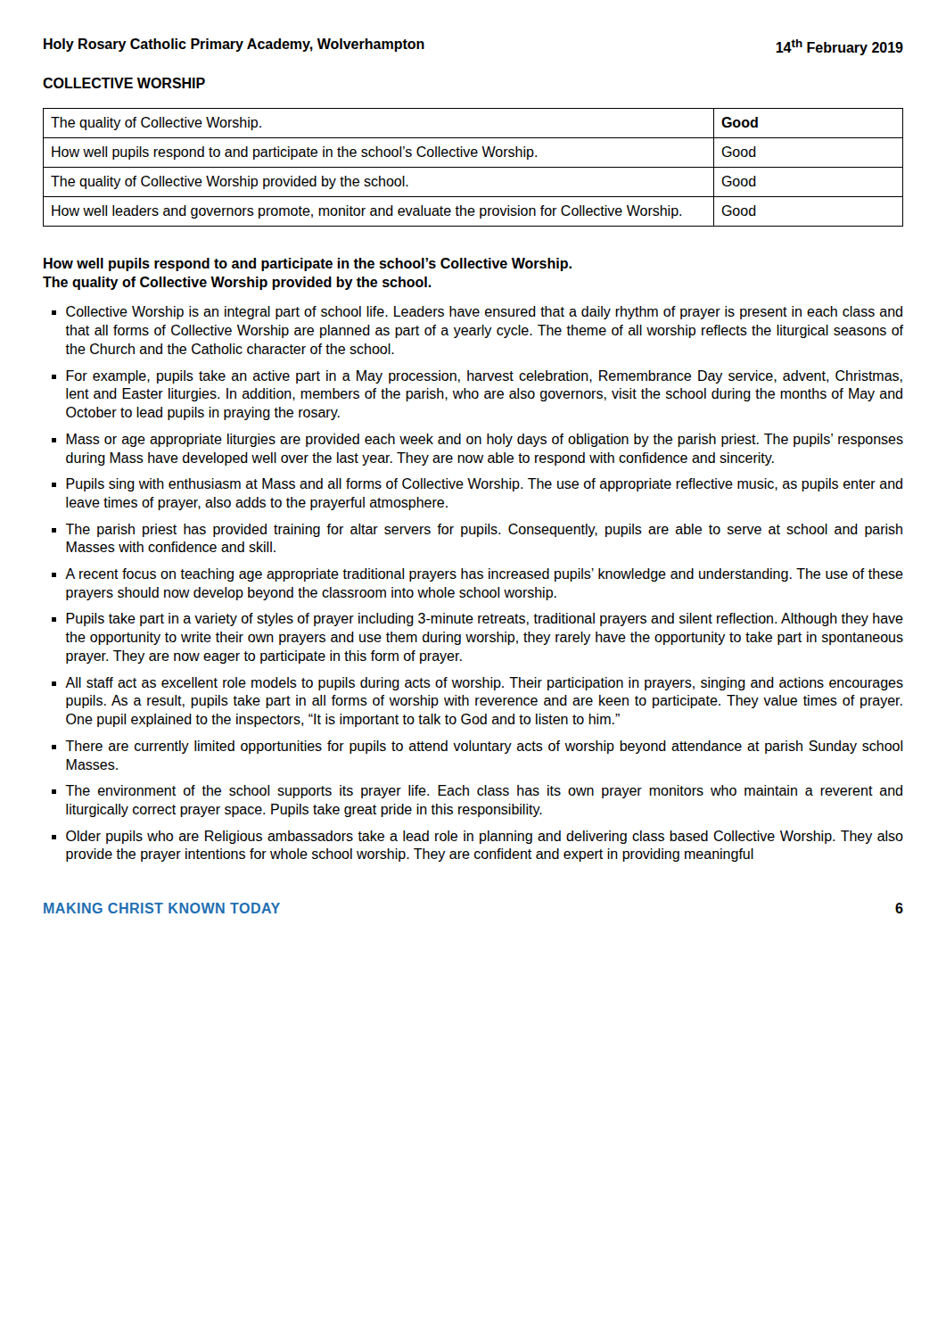Holy Rosary Catholic Primary Academy, Wolverhampton 14th February 2019
COLLECTIVE WORSHIP
| The quality of Collective Worship. | Good |
| How well pupils respond to and participate in the school’s Collective Worship. | Good |
| The quality of Collective Worship provided by the school. | Good |
| How well leaders and governors promote, monitor and evaluate the provision for Collective Worship. | Good |
How well pupils respond to and participate in the school’s Collective Worship.
The quality of Collective Worship provided by the school.
Collective Worship is an integral part of school life. Leaders have ensured that a daily rhythm of prayer is present in each class and that all forms of Collective Worship are planned as part of a yearly cycle. The theme of all worship reflects the liturgical seasons of the Church and the Catholic character of the school.
For example, pupils take an active part in a May procession, harvest celebration, Remembrance Day service, advent, Christmas, lent and Easter liturgies. In addition, members of the parish, who are also governors, visit the school during the months of May and October to lead pupils in praying the rosary.
Mass or age appropriate liturgies are provided each week and on holy days of obligation by the parish priest. The pupils’ responses during Mass have developed well over the last year. They are now able to respond with confidence and sincerity.
Pupils sing with enthusiasm at Mass and all forms of Collective Worship. The use of appropriate reflective music, as pupils enter and leave times of prayer, also adds to the prayerful atmosphere.
The parish priest has provided training for altar servers for pupils. Consequently, pupils are able to serve at school and parish Masses with confidence and skill.
A recent focus on teaching age appropriate traditional prayers has increased pupils’ knowledge and understanding. The use of these prayers should now develop beyond the classroom into whole school worship.
Pupils take part in a variety of styles of prayer including 3-minute retreats, traditional prayers and silent reflection. Although they have the opportunity to write their own prayers and use them during worship, they rarely have the opportunity to take part in spontaneous prayer. They are now eager to participate in this form of prayer.
All staff act as excellent role models to pupils during acts of worship. Their participation in prayers, singing and actions encourages pupils. As a result, pupils take part in all forms of worship with reverence and are keen to participate. They value times of prayer. One pupil explained to the inspectors, “It is important to talk to God and to listen to him.”
There are currently limited opportunities for pupils to attend voluntary acts of worship beyond attendance at parish Sunday school Masses.
The environment of the school supports its prayer life. Each class has its own prayer monitors who maintain a reverent and liturgically correct prayer space. Pupils take great pride in this responsibility.
Older pupils who are Religious ambassadors take a lead role in planning and delivering class based Collective Worship. They also provide the prayer intentions for whole school worship. They are confident and expert in providing meaningful
MAKING CHRIST KNOWN TODAY 6